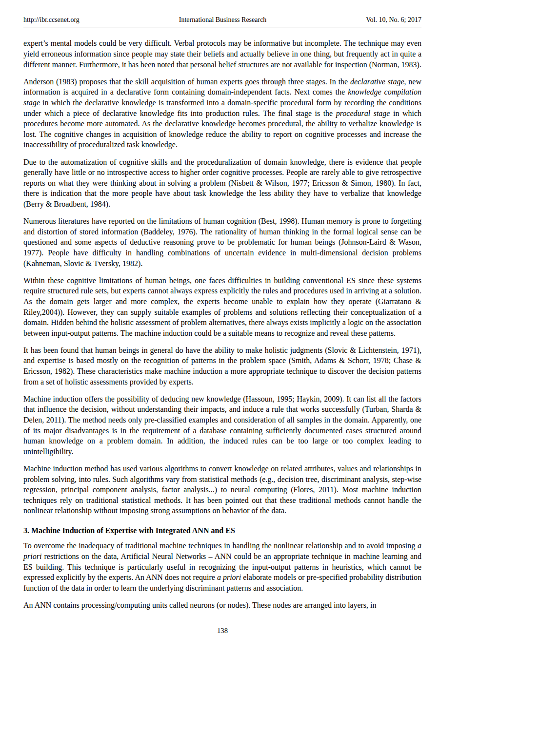http://ibr.ccsenet.org International Business Research Vol. 10, No. 6; 2017
expert’s mental models could be very difficult. Verbal protocols may be informative but incomplete. The technique may even yield erroneous information since people may state their beliefs and actually believe in one thing, but frequently act in quite a different manner. Furthermore, it has been noted that personal belief structures are not available for inspection (Norman, 1983).
Anderson (1983) proposes that the skill acquisition of human experts goes through three stages. In the declarative stage, new information is acquired in a declarative form containing domain-independent facts. Next comes the knowledge compilation stage in which the declarative knowledge is transformed into a domain-specific procedural form by recording the conditions under which a piece of declarative knowledge fits into production rules. The final stage is the procedural stage in which procedures become more automated. As the declarative knowledge becomes procedural, the ability to verbalize knowledge is lost. The cognitive changes in acquisition of knowledge reduce the ability to report on cognitive processes and increase the inaccessibility of proceduralized task knowledge.
Due to the automatization of cognitive skills and the proceduralization of domain knowledge, there is evidence that people generally have little or no introspective access to higher order cognitive processes. People are rarely able to give retrospective reports on what they were thinking about in solving a problem (Nisbett & Wilson, 1977; Ericsson & Simon, 1980). In fact, there is indication that the more people have about task knowledge the less ability they have to verbalize that knowledge (Berry & Broadbent, 1984).
Numerous literatures have reported on the limitations of human cognition (Best, 1998). Human memory is prone to forgetting and distortion of stored information (Baddeley, 1976). The rationality of human thinking in the formal logical sense can be questioned and some aspects of deductive reasoning prove to be problematic for human beings (Johnson-Laird & Wason, 1977). People have difficulty in handling combinations of uncertain evidence in multi-dimensional decision problems (Kahneman, Slovic & Tversky, 1982).
Within these cognitive limitations of human beings, one faces difficulties in building conventional ES since these systems require structured rule sets, but experts cannot always express explicitly the rules and procedures used in arriving at a solution. As the domain gets larger and more complex, the experts become unable to explain how they operate (Giarratano & Riley,2004)). However, they can supply suitable examples of problems and solutions reflecting their conceptualization of a domain. Hidden behind the holistic assessment of problem alternatives, there always exists implicitly a logic on the association between input-output patterns. The machine induction could be a suitable means to recognize and reveal these patterns.
It has been found that human beings in general do have the ability to make holistic judgments (Slovic & Lichtenstein, 1971), and expertise is based mostly on the recognition of patterns in the problem space (Smith, Adams & Schorr, 1978; Chase & Ericsson, 1982). These characteristics make machine induction a more appropriate technique to discover the decision patterns from a set of holistic assessments provided by experts.
Machine induction offers the possibility of deducing new knowledge (Hassoun, 1995; Haykin, 2009). It can list all the factors that influence the decision, without understanding their impacts, and induce a rule that works successfully (Turban, Sharda & Delen, 2011). The method needs only pre-classified examples and consideration of all samples in the domain. Apparently, one of its major disadvantages is in the requirement of a database containing sufficiently documented cases structured around human knowledge on a problem domain. In addition, the induced rules can be too large or too complex leading to unintelligibility.
Machine induction method has used various algorithms to convert knowledge on related attributes, values and relationships in problem solving, into rules. Such algorithms vary from statistical methods (e.g., decision tree, discriminant analysis, step-wise regression, principal component analysis, factor analysis...) to neural computing (Flores, 2011). Most machine induction techniques rely on traditional statistical methods. It has been pointed out that these traditional methods cannot handle the nonlinear relationship without imposing strong assumptions on behavior of the data.
3. Machine Induction of Expertise with Integrated ANN and ES
To overcome the inadequacy of traditional machine techniques in handling the nonlinear relationship and to avoid imposing a priori restrictions on the data, Artificial Neural Networks – ANN could be an appropriate technique in machine learning and ES building. This technique is particularly useful in recognizing the input-output patterns in heuristics, which cannot be expressed explicitly by the experts. An ANN does not require a priori elaborate models or pre-specified probability distribution function of the data in order to learn the underlying discriminant patterns and association.
An ANN contains processing/computing units called neurons (or nodes). These nodes are arranged into layers, in
138